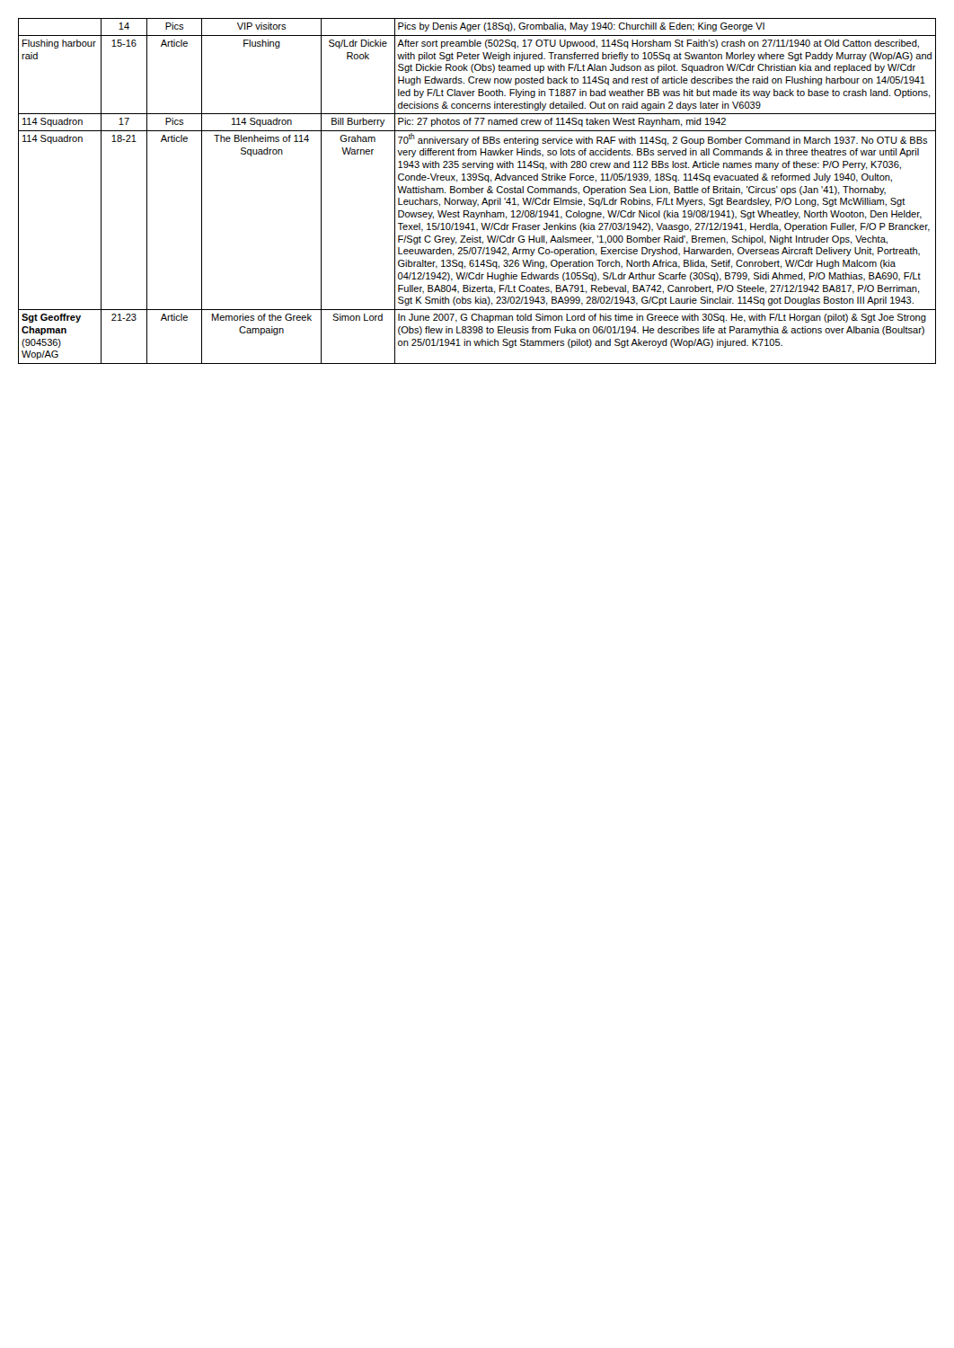| | 14 | Pics | VIP visitors | | Pics by Denis Ager (18Sq), Grombalia, May 1940: Churchill & Eden; King George VI |
| Flushing harbour raid | 15-16 | Article | Flushing | Sq/Ldr Dickie Rook | After sort preamble (502Sq, 17 OTU Upwood, 114Sq Horsham St Faith's) crash on 27/11/1940 at Old Catton described, with pilot Sgt Peter Weigh injured. Transferred briefly to 105Sq at Swanton Morley where Sgt Paddy Murray (Wop/AG) and Sgt Dickie Rook (Obs) teamed up with F/Lt Alan Judson as pilot. Squadron W/Cdr Christian kia and replaced by W/Cdr Hugh Edwards. Crew now posted back to 114Sq and rest of article describes the raid on Flushing harbour on 14/05/1941 led by F/Lt Claver Booth. Flying in T1887 in bad weather BB was hit but made its way back to base to crash land. Options, decisions & concerns interestingly detailed. Out on raid again 2 days later in V6039 |
| 114 Squadron | 17 | Pics | 114 Squadron | Bill Burberry | Pic: 27 photos of 77 named crew of 114Sq taken West Raynham, mid 1942 |
| 114 Squadron | 18-21 | Article | The Blenheims of 114 Squadron | Graham Warner | 70 th anniversary of BBs entering service with RAF with 114Sq, 2 Goup Bomber Command in March 1937. No OTU & BBs very different from Hawker Hinds, so lots of accidents. BBs served in all Commands & in three theatres of war until April 1943 with 235 serving with 114Sq, with 280 crew and 112 BBs lost. Article names many of these: P/O Perry, K7036, Conde-Vreux, 139Sq, Advanced Strike Force, 11/05/1939, 18Sq. 114Sq evacuated & reformed July 1940, Oulton, Wattisham. Bomber & Costal Commands, Operation Sea Lion, Battle of Britain, 'Circus' ops (Jan '41), Thornaby, Leuchars, Norway, April '41, W/Cdr Elmsie, Sq/Ldr Robins, F/Lt Myers, Sgt Beardsley, P/O Long, Sgt McWilliam, Sgt Dowsey, West Raynham, 12/08/1941, Cologne, W/Cdr Nicol (kia 19/08/1941), Sgt Wheatley, North Wooton, Den Helder, Texel, 15/10/1941, W/Cdr Fraser Jenkins (kia 27/03/1942), Vaasgo, 27/12/1941, Herdla, Operation Fuller, F/O P Brancker, F/Sgt C Grey, Zeist, W/Cdr G Hull, Aalsmeer, '1,000 Bomber Raid', Bremen, Schipol, Night Intruder Ops, Vechta, Leeuwarden, 25/07/1942, Army Co-operation, Exercise Dryshod, Harwarden, Overseas Aircraft Delivery Unit, Portreath, Gibralter, 13Sq, 614Sq, 326 Wing, Operation Torch, North Africa, Blida, Setif, Conrobert, W/Cdr Hugh Malcom (kia 04/12/1942), W/Cdr Hughie Edwards (105Sq), S/Ldr Arthur Scarfe (30Sq), B799, Sidi Ahmed, P/O Mathias, BA690, F/Lt Fuller, BA804, Bizerta, F/Lt Coates, BA791, Rebeval, BA742, Canrobert, P/O Steele, 27/12/1942 BA817, P/O Berriman, Sgt K Smith (obs kia), 23/02/1943, BA999, 28/02/1943, G/Cpt Laurie Sinclair. 114Sq got Douglas Boston III April 1943. |
| Sgt Geoffrey Chapman (904536) Wop/AG | 21-23 | Article | Memories of the Greek Campaign | Simon Lord | In June 2007, G Chapman told Simon Lord of his time in Greece with 30Sq. He, with F/Lt Horgan (pilot) & Sgt Joe Strong (Obs) flew in L8398 to Eleusis from Fuka on 06/01/194. He describes life at Paramythia & actions over Albania (Boultsar) on 25/01/1941 in which Sgt Stammers (pilot) and Sgt Akeroyd (Wop/AG) injured. K7105. |